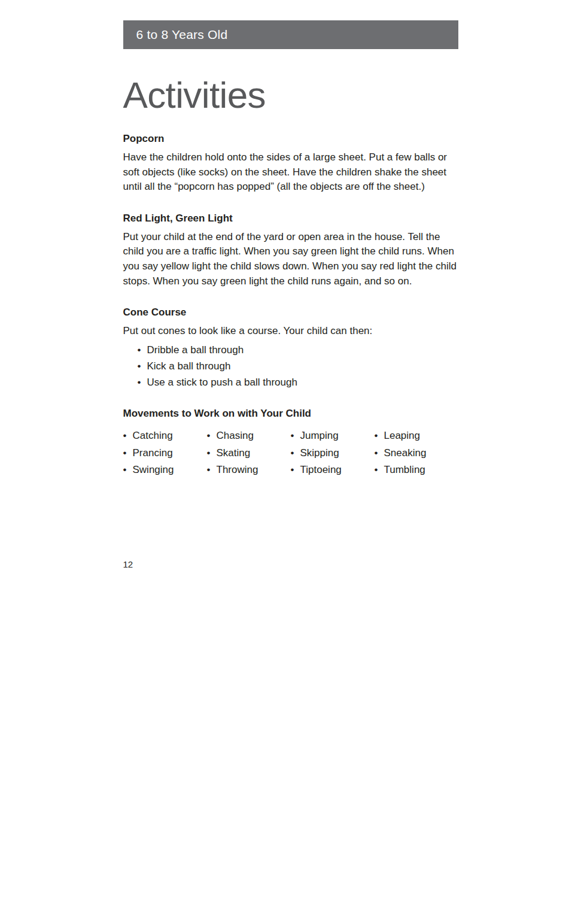6 to 8 Years Old
Activities
Popcorn
Have the children hold onto the sides of a large sheet. Put a few balls or soft objects (like socks) on the sheet. Have the children shake the sheet until all the “popcorn has popped” (all the objects are off the sheet.)
Red Light, Green Light
Put your child at the end of the yard or open area in the house. Tell the child you are a traffic light. When you say green light the child runs. When you say yellow light the child slows down. When you say red light the child stops. When you say green light the child runs again, and so on.
Cone Course
Put out cones to look like a course. Your child can then:
Dribble a ball through
Kick a ball through
Use a stick to push a ball through
Movements to Work on with Your Child
| • Catching | • Chasing | • Jumping | • Leaping |
| • Prancing | • Skating | • Skipping | • Sneaking |
| • Swinging | • Throwing | • Tiptoeing | • Tumbling |
12